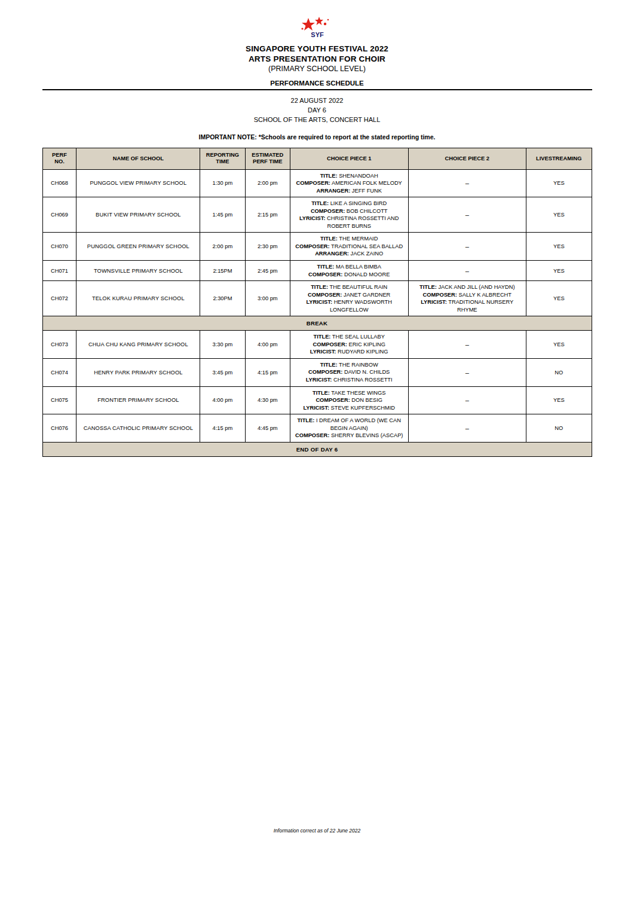SYF
SINGAPORE YOUTH FESTIVAL 2022
ARTS PRESENTATION FOR CHOIR
(PRIMARY SCHOOL LEVEL)
PERFORMANCE SCHEDULE
22 AUGUST 2022
DAY 6
SCHOOL OF THE ARTS, CONCERT HALL
IMPORTANT NOTE: *Schools are required to report at the stated reporting time.
| PERF NO. | NAME OF SCHOOL | REPORTING TIME | ESTIMATED PERF TIME | CHOICE PIECE 1 | CHOICE PIECE 2 | LIVESTREAMING |
| --- | --- | --- | --- | --- | --- | --- |
| CH068 | PUNGGOL VIEW PRIMARY SCHOOL | 1:30 pm | 2:00 pm | TITLE: SHENANDOAH COMPOSER: AMERICAN FOLK MELODY ARRANGER: JEFF FUNK | – | YES |
| CH069 | BUKIT VIEW PRIMARY SCHOOL | 1:45 pm | 2:15 pm | TITLE: LIKE A SINGING BIRD COMPOSER: BOB CHILCOTT LYRICIST: CHRISTINA ROSSETTI AND ROBERT BURNS | – | YES |
| CH070 | PUNGGOL GREEN PRIMARY SCHOOL | 2:00 pm | 2:30 pm | TITLE: THE MERMAID COMPOSER: TRADITIONAL SEA BALLAD ARRANGER: JACK ZAINO | – | YES |
| CH071 | TOWNSVILLE PRIMARY SCHOOL | 2:15PM | 2:45 pm | TITLE: MA BELLA BIMBA COMPOSER: DONALD MOORE | – | YES |
| CH072 | TELOK KURAU PRIMARY SCHOOL | 2:30PM | 3:00 pm | TITLE: THE BEAUTIFUL RAIN COMPOSER: JANET GARDNER LYRICIST: HENRY WADSWORTH LONGFELLOW | TITLE: JACK AND JILL (AND HAYDN) COMPOSER: SALLY K ALBRECHT LYRICIST: TRADITIONAL NURSERY RHYME | YES |
| BREAK |
| CH073 | CHUA CHU KANG PRIMARY SCHOOL | 3:30 pm | 4:00 pm | TITLE: THE SEAL LULLABY COMPOSER: ERIC KIPLING LYRICIST: RUDYARD KIPLING | – | YES |
| CH074 | HENRY PARK PRIMARY SCHOOL | 3:45 pm | 4:15 pm | TITLE: THE RAINBOW COMPOSER: DAVID N. CHILDS LYRICIST: CHRISTINA ROSSETTI | – | NO |
| CH075 | FRONTIER PRIMARY SCHOOL | 4:00 pm | 4:30 pm | TITLE: TAKE THESE WINGS COMPOSER: DON BESIG LYRICIST: STEVE KUPFERSCHMID | – | YES |
| CH076 | CANOSSA CATHOLIC PRIMARY SCHOOL | 4:15 pm | 4:45 pm | TITLE: I DREAM OF A WORLD (WE CAN BEGIN AGAIN) COMPOSER: SHERRY BLEVINS (ASCAP) | – | NO |
| END OF DAY 6 |
Information correct as of 22 June 2022